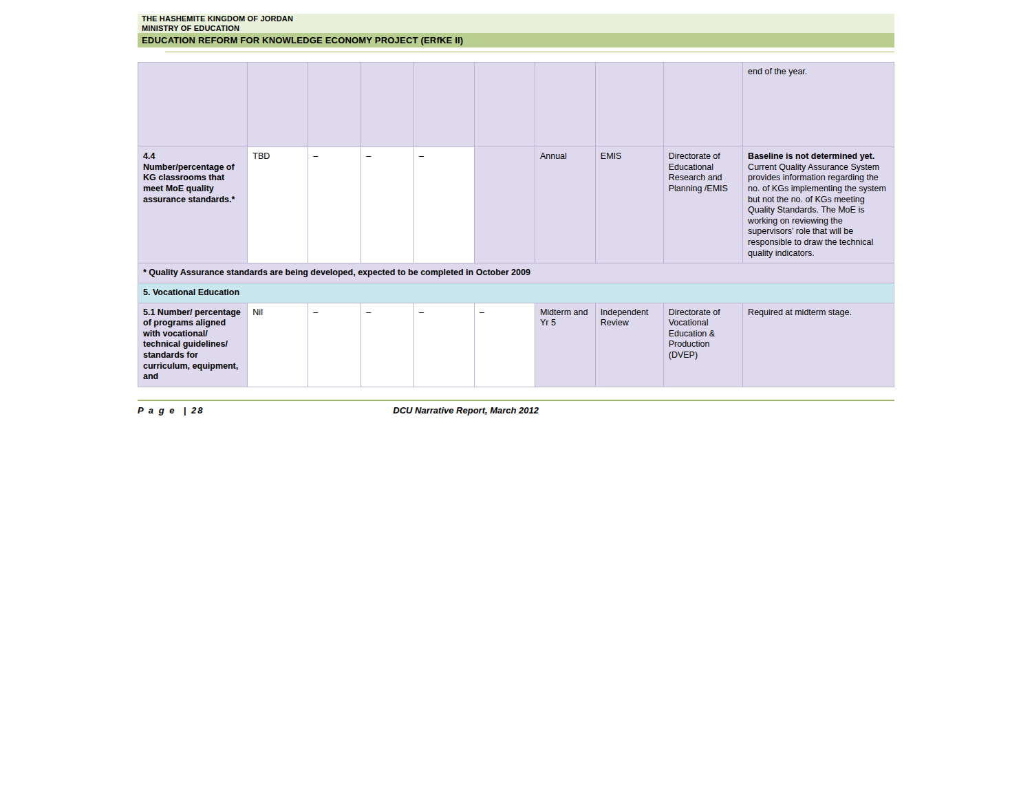THE HASHEMITE KINGDOM OF JORDAN
MINISTRY OF EDUCATION
EDUCATION REFORM FOR KNOWLEDGE ECONOMY PROJECT (ERfKE II)
| | | | | | | | | | end of the year. |
| 4.4 Number/percentage of KG classrooms that meet MoE quality assurance standards.* | TBD | – | – | – | | Annual | EMIS | Directorate of Educational Research and Planning /EMIS | Baseline is not determined yet. Current Quality Assurance System provides information regarding the no. of KGs implementing the system but not the no. of KGs meeting Quality Standards. The MoE is working on reviewing the supervisors’ role that will be responsible to draw the technical quality indicators. |
| * Quality Assurance standards are being developed, expected to be completed in October 2009 |
| 5. Vocational Education |
| 5.1 Number/ percentage of programs aligned with vocational/ technical guidelines/ standards for curriculum, equipment, and | Nil | – | – | – | – | Midterm and Yr 5 | Independent Review | Directorate of Vocational Education & Production (DVEP) | Required at midterm stage. |
P a g e | 28
DCU Narrative Report, March 2012